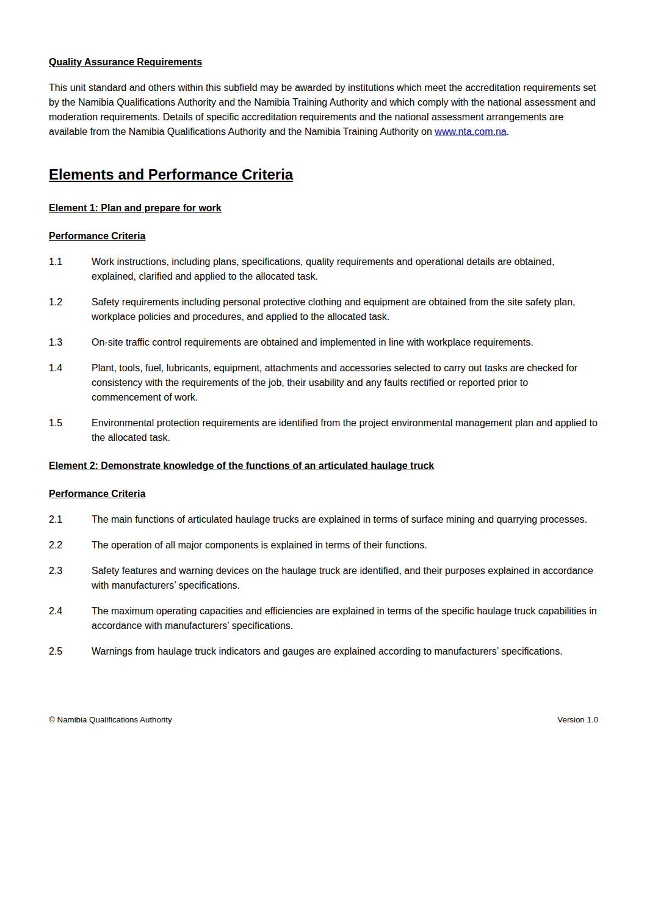Quality Assurance Requirements
This unit standard and others within this subfield may be awarded by institutions which meet the accreditation requirements set by the Namibia Qualifications Authority and the Namibia Training Authority and which comply with the national assessment and moderation requirements. Details of specific accreditation requirements and the national assessment arrangements are available from the Namibia Qualifications Authority and the Namibia Training Authority on www.nta.com.na.
Elements and Performance Criteria
Element 1: Plan and prepare for work
Performance Criteria
1.1 Work instructions, including plans, specifications, quality requirements and operational details are obtained, explained, clarified and applied to the allocated task.
1.2 Safety requirements including personal protective clothing and equipment are obtained from the site safety plan, workplace policies and procedures, and applied to the allocated task.
1.3 On-site traffic control requirements are obtained and implemented in line with workplace requirements.
1.4 Plant, tools, fuel, lubricants, equipment, attachments and accessories selected to carry out tasks are checked for consistency with the requirements of the job, their usability and any faults rectified or reported prior to commencement of work.
1.5 Environmental protection requirements are identified from the project environmental management plan and applied to the allocated task.
Element 2: Demonstrate knowledge of the functions of an articulated haulage truck
Performance Criteria
2.1 The main functions of articulated haulage trucks are explained in terms of surface mining and quarrying processes.
2.2 The operation of all major components is explained in terms of their functions.
2.3 Safety features and warning devices on the haulage truck are identified, and their purposes explained in accordance with manufacturers’ specifications.
2.4 The maximum operating capacities and efficiencies are explained in terms of the specific haulage truck capabilities in accordance with manufacturers’ specifications.
2.5 Warnings from haulage truck indicators and gauges are explained according to manufacturers’ specifications.
© Namibia Qualifications Authority Version 1.0